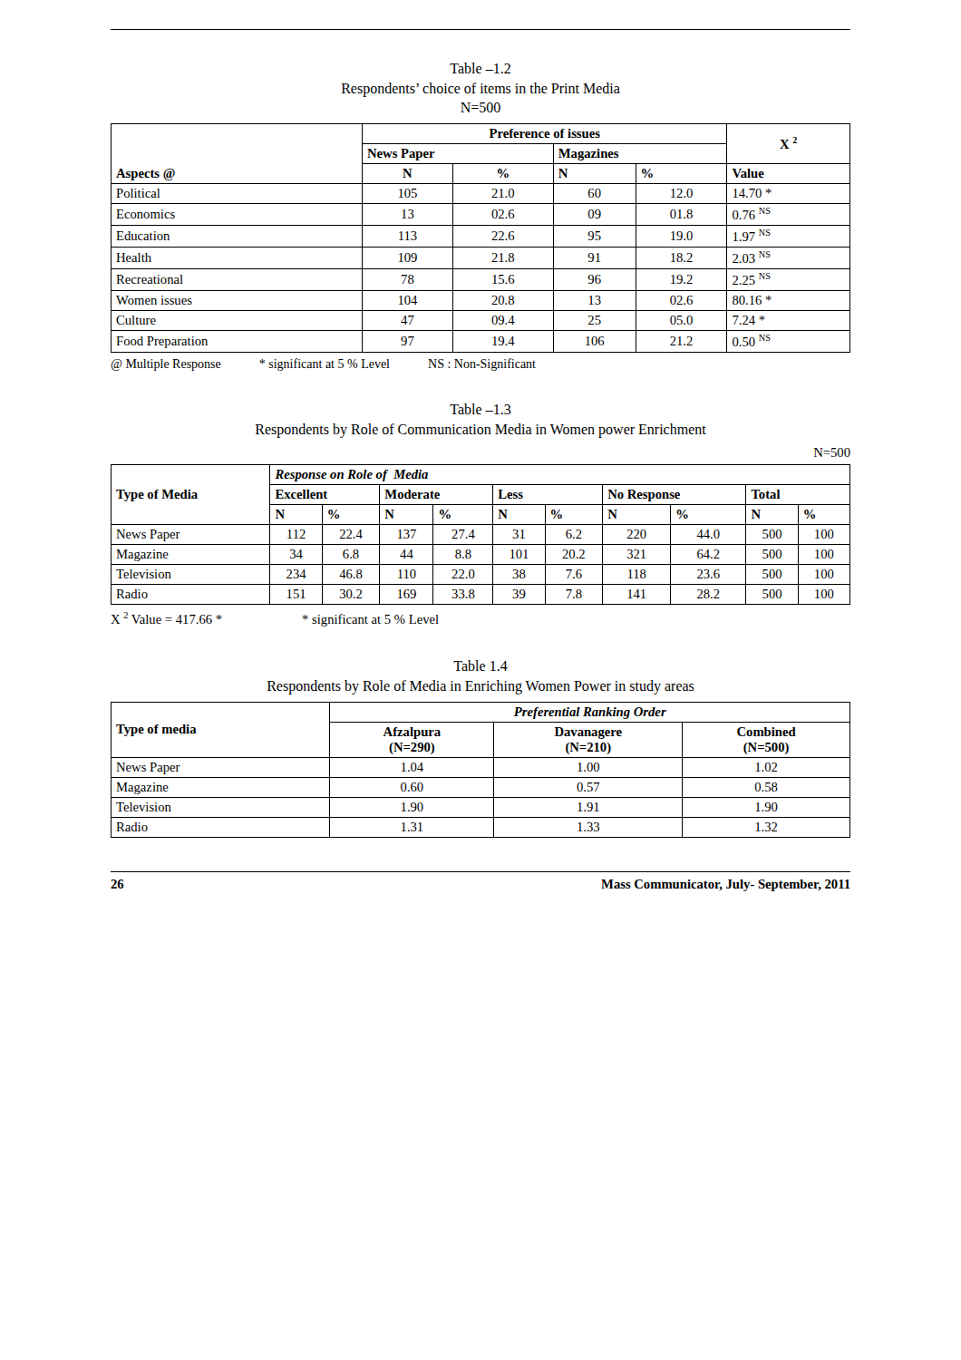Table –1.2 Respondents’ choice of items in the Print Media N=500
| Aspects @ | Preference of issues | X 2 |
| --- | --- | --- |
| News Paper | Magazines |
| N | % | N | % | Value |
| Political | 105 | 21.0 | 60 | 12.0 | 14.70 * |
| Economics | 13 | 02.6 | 09 | 01.8 | 0.76 NS |
| Education | 113 | 22.6 | 95 | 19.0 | 1.97 NS |
| Health | 109 | 21.8 | 91 | 18.2 | 2.03 NS |
| Recreational | 78 | 15.6 | 96 | 19.2 | 2.25 NS |
| Women issues | 104 | 20.8 | 13 | 02.6 | 80.16 * |
| Culture | 47 | 09.4 | 25 | 05.0 | 7.24 * |
| Food Preparation | 97 | 19.4 | 106 | 21.2 | 0.50 NS |
@ Multiple Response * significant at 5 % Level NS : Non-Significant
Table –1.3 Respondents by Role of Communication Media in Women power Enrichment
N=500
| Type of Media | Response on Role of Media |
| --- | --- |
| Excellent | Moderate | Less | No Response | Total |
| N | % | N | % | N | % | N | % | N | % |
| News Paper | 112 | 22.4 | 137 | 27.4 | 31 | 6.2 | 220 | 44.0 | 500 | 100 |
| Magazine | 34 | 6.8 | 44 | 8.8 | 101 | 20.2 | 321 | 64.2 | 500 | 100 |
| Television | 234 | 46.8 | 110 | 22.0 | 38 | 7.6 | 118 | 23.6 | 500 | 100 |
| Radio | 151 | 30.2 | 169 | 33.8 | 39 | 7.8 | 141 | 28.2 | 500 | 100 |
X 2 Value = 417.66 * * significant at 5 % Level
Table 1.4 Respondents by Role of Media in Enriching Women Power in study areas
| Type of media | Preferential Ranking Order |
| --- | --- |
| Afzalpura (N=290) | Davanagere (N=210) | Combined (N=500) |
| News Paper | 1.04 | 1.00 | 1.02 |
| Magazine | 0.60 | 0.57 | 0.58 |
| Television | 1.90 | 1.91 | 1.90 |
| Radio | 1.31 | 1.33 | 1.32 |
26 Mass Communicator, July- September, 2011